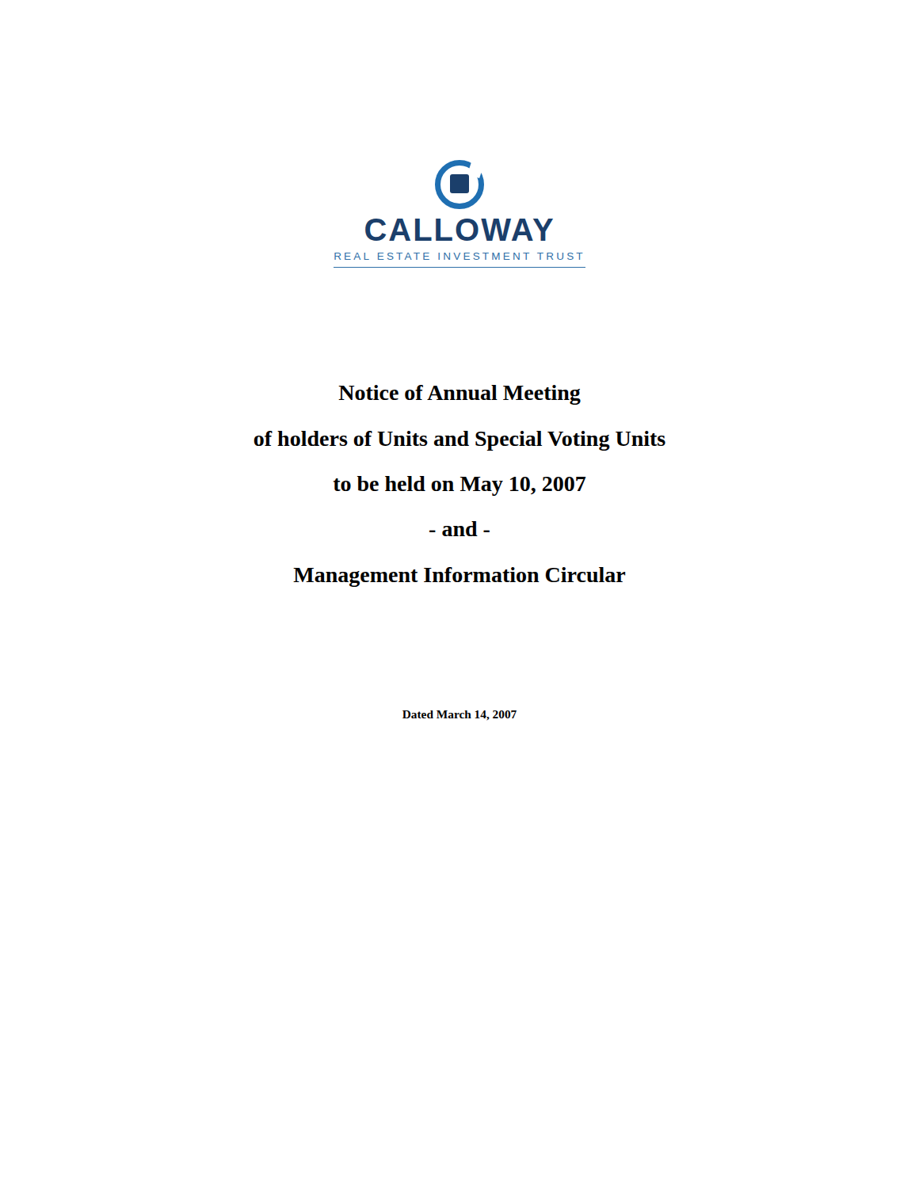CALLOWAY
REAL ESTATE INVESTMENT TRUST
Notice of Annual Meeting
of holders of Units and Special Voting Units
to be held on May 10, 2007
- and -
Management Information Circular
Dated March 14, 2007